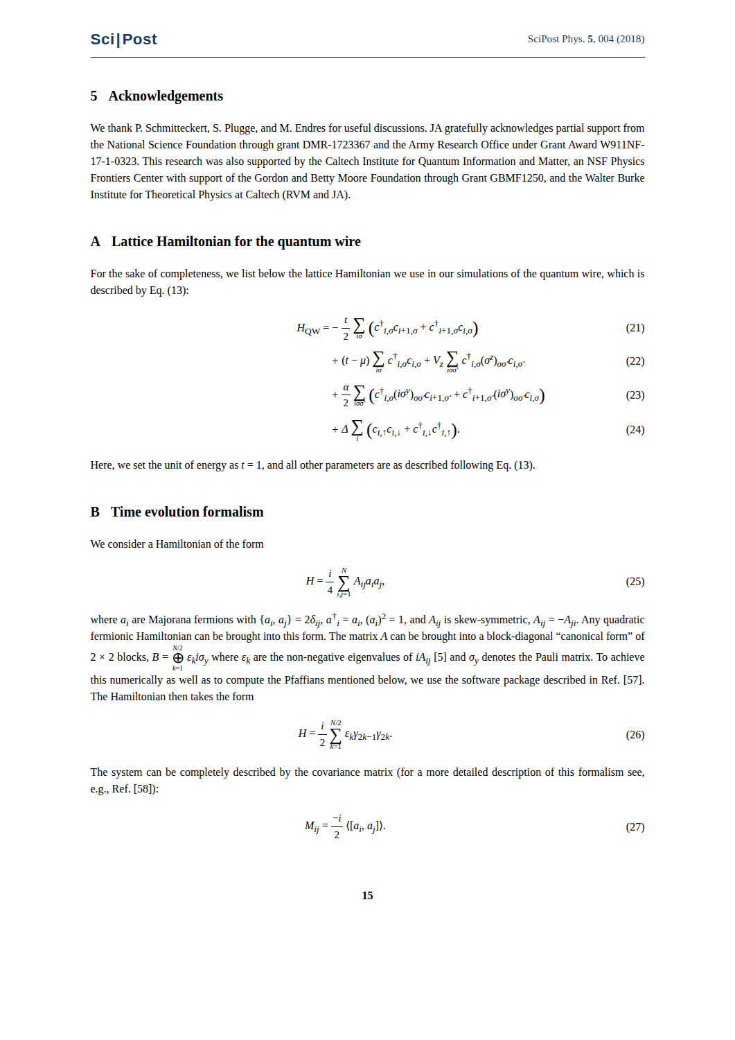Sci|Post
SciPost Phys. 5, 004 (2018)
5 Acknowledgements
We thank P. Schmitteckert, S. Plugge, and M. Endres for useful discussions. JA gratefully acknowledges partial support from the National Science Foundation through grant DMR-1723367 and the Army Research Office under Grant Award W911NF-17-1-0323. This research was also supported by the Caltech Institute for Quantum Information and Matter, an NSF Physics Frontiers Center with support of the Gordon and Betty Moore Foundation through Grant GBMF1250, and the Walter Burke Institute for Theoretical Physics at Caltech (RVM and JA).
ALattice Hamiltonian for the quantum wire
For the sake of completeness, we list below the lattice Hamiltonian we use in our simulations of the quantum wire, which is described by Eq. (13):
HQW = −
t 2 ∑iσ (c†i,σci+1,σ + c†i+1,σci,σ)
(21)
+
(t − μ) ∑iσ c†i,σci,σ + Vz ∑iσσ′ c†i,σ(σz)σσ′ci,σ′
(22)
+
α 2 ∑iσσ′ (c†i,σ(iσy)σσ′ci+1,σ′ + c†i+1,σ′(iσy)σσ′ci,σ)
(23)
+
Δ ∑i (ci,↑ci,↓ + c†i,↓c†i,↑).
(24)
Here, we set the unit of energy as t = 1, and all other parameters are as described following Eq. (13).
BTime evolution formalism
We consider a Hamiltonian of the form
H = i 4 N∑i,j=1 Aijaiaj,
(25)
where ai are Majorana fermions with {ai, aj} = 2δij, a†i = ai, (ai)2 = 1, and Aij is skew-symmetric, Aij = −Aji. Any quadratic fermionic Hamiltonian can be brought into this form. The matrix A can be brought into a block-diagonal “canonical form” of 2 × 2 blocks, B = N/2⊕k=1 εkiσy where εk are the non-negative eigenvalues of iAij [5] and σy denotes the Pauli matrix. To achieve this numerically as well as to compute the Pfaffians mentioned below, we use the software package described in Ref. [57]. The Hamiltonian then takes the form
H = i 2 N/2∑k=1 εkγ2k−1γ2k.
(26)
The system can be completely described by the covariance matrix (for a more detailed description of this formalism see, e.g., Ref. [58]):
Mij = −i 2 ⟨[ai, aj]⟩.
(27)
15